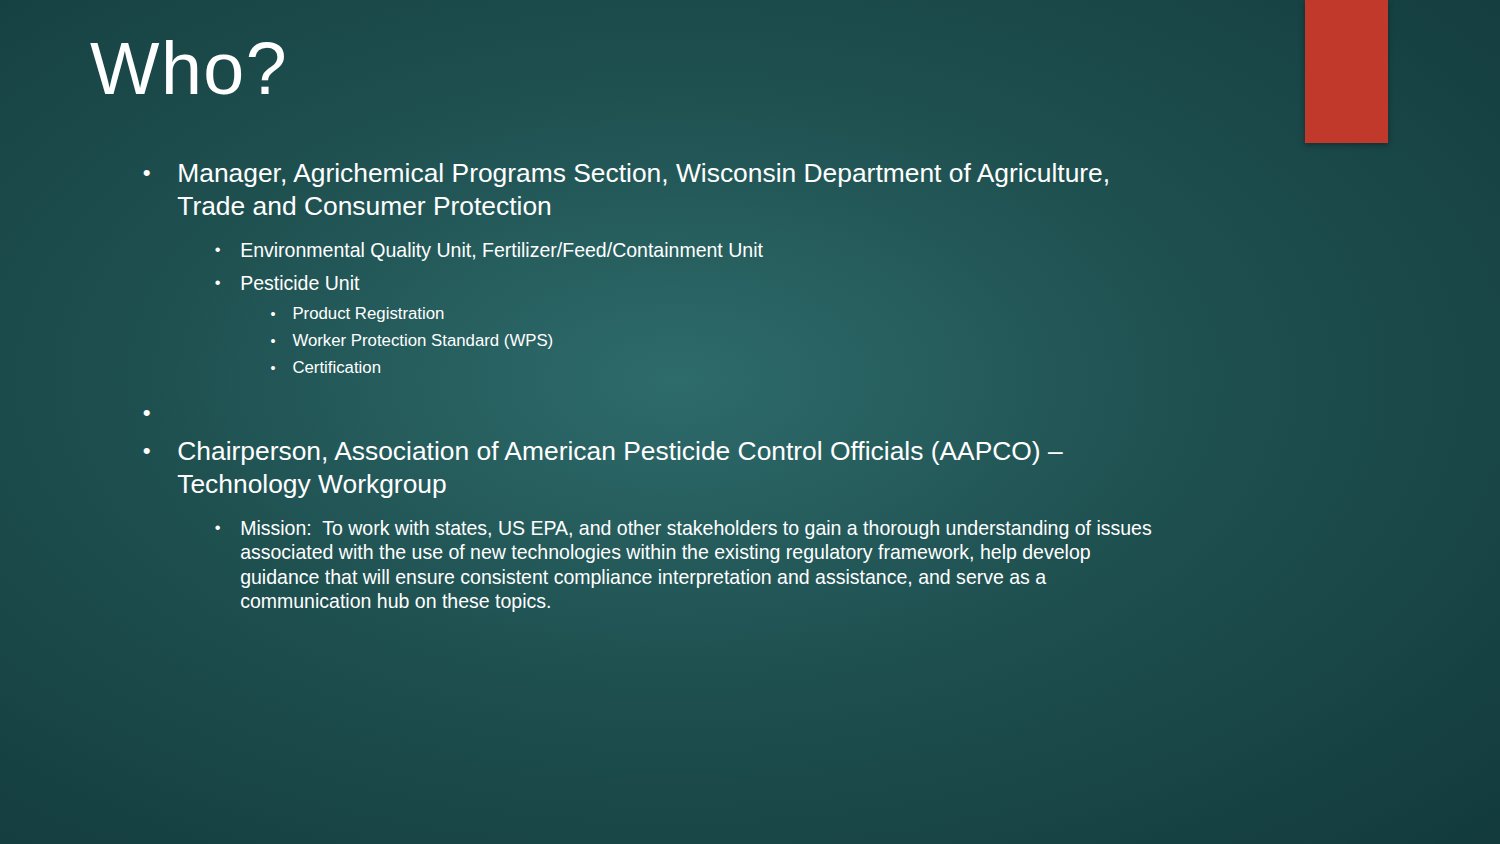Who?
Manager, Agrichemical Programs Section, Wisconsin Department of Agriculture, Trade and Consumer Protection
Environmental Quality Unit, Fertilizer/Feed/Containment Unit
Pesticide Unit
Product Registration
Worker Protection Standard (WPS)
Certification
Chairperson, Association of American Pesticide Control Officials (AAPCO) – Technology Workgroup
Mission: To work with states, US EPA, and other stakeholders to gain a thorough understanding of issues associated with the use of new technologies within the existing regulatory framework, help develop guidance that will ensure consistent compliance interpretation and assistance, and serve as a communication hub on these topics.